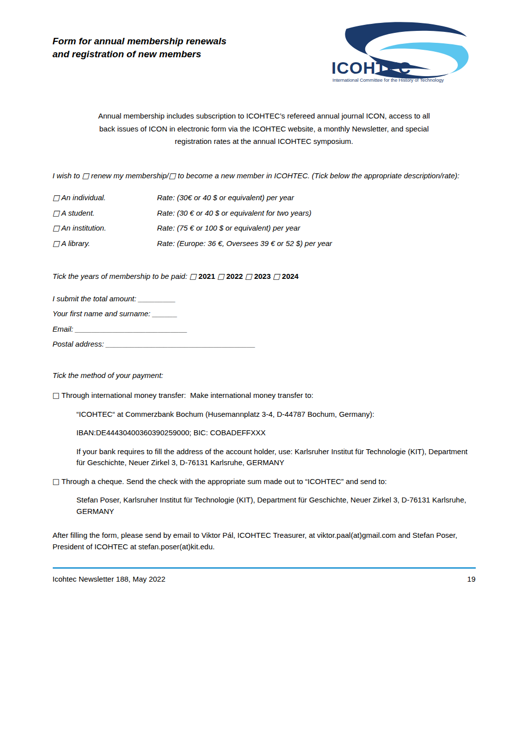Form for annual membership renewals
and registration of new members
ICOHTEC International Committee for the History of Technology
Annual membership includes subscription to ICOHTEC’s refereed annual journal ICON, access to all back issues of ICON in electronic form via the ICOHTEC website, a monthly Newsletter, and special registration rates at the annual ICOHTEC symposium.
I wish to □ renew my membership/□ to become a new member in ICOHTEC. (Tick below the appropriate description/rate):
| □ An individual. | Rate: (30€ or 40 $ or equivalent) per year |
| □ A student. | Rate: (30 € or 40 $ or equivalent for two years) |
| □ An institution. | Rate: (75 € or 100 $ or equivalent) per year |
| □ A library. | Rate: (Europe: 36 €, Oversees 39 € or 52 $) per year |
Tick the years of membership to be paid: □ 2021 □ 2022 □ 2023 □ 2024
I submit the total amount: _________
Your first name and surname: ______
Email: ___________________________
Postal address: ____________________________________
Tick the method of your payment:
□ Through international money transfer: Make international money transfer to:
“ICOHTEC“ at Commerzbank Bochum (Husemannplatz 3-4, D-44787 Bochum, Germany):
IBAN:DE44430400360390259000; BIC: COBADEFFXXX
If your bank requires to fill the address of the account holder, use: Karlsruher Institut für Technologie (KIT), Department für Geschichte, Neuer Zirkel 3, D-76131 Karlsruhe, GERMANY
□ Through a cheque. Send the check with the appropriate sum made out to “ICOHTEC” and send to:
Stefan Poser, Karlsruher Institut für Technologie (KIT), Department für Geschichte, Neuer Zirkel 3, D-76131 Karlsruhe, GERMANY
After filling the form, please send by email to Viktor Pál, ICOHTEC Treasurer, at viktor.paal(at)gmail.com and Stefan Poser, President of ICOHTEC at stefan.poser(at)kit.edu.
Icohtec Newsletter 188, May 2022 19